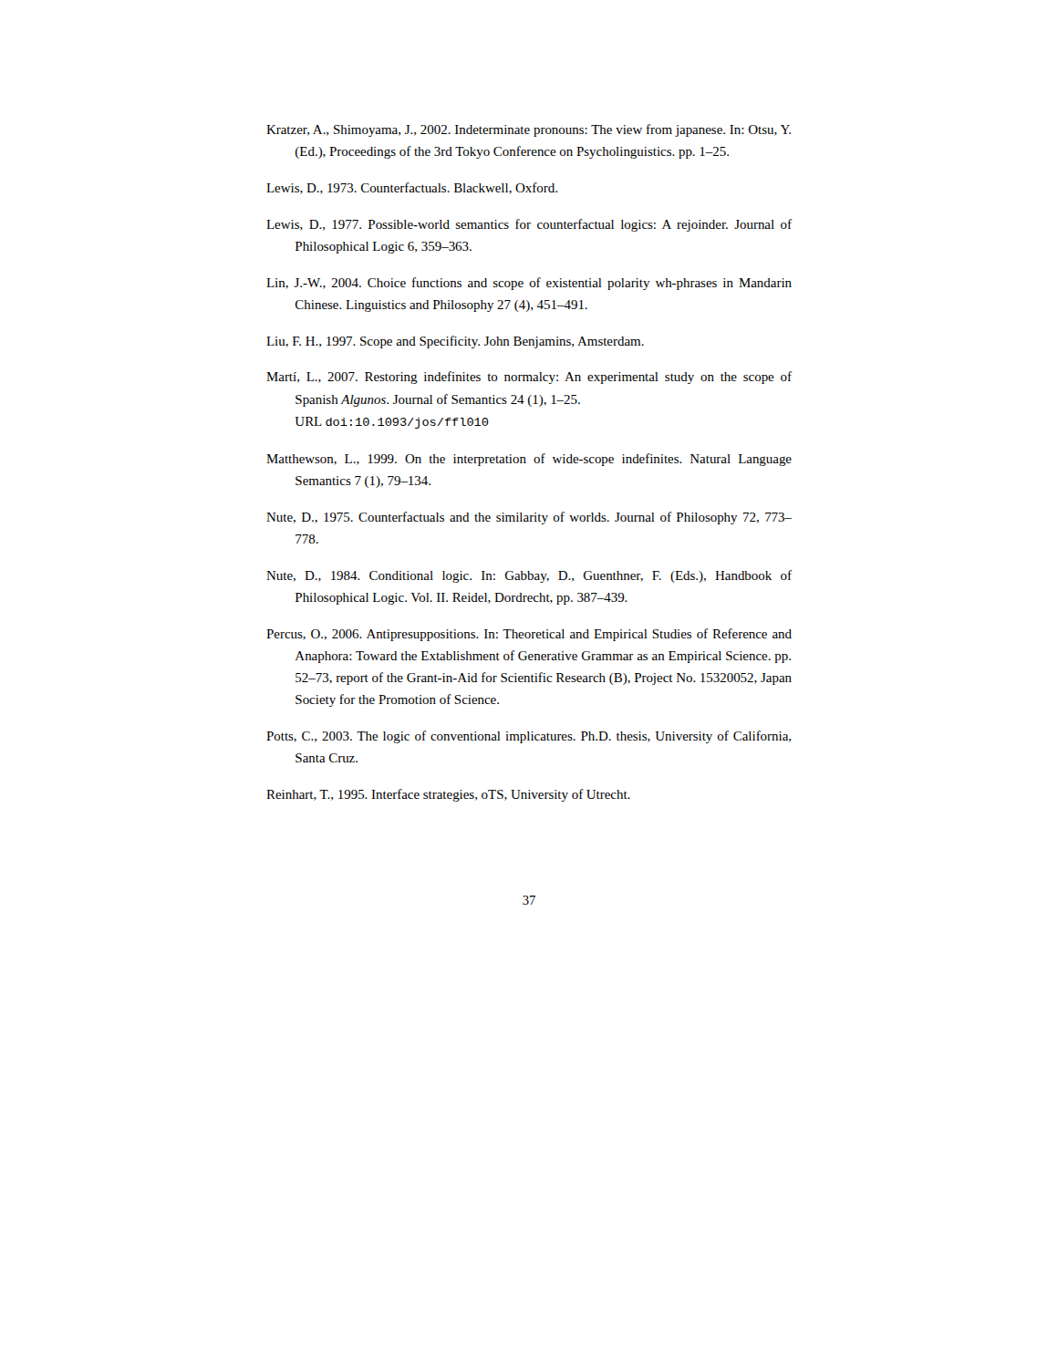Kratzer, A., Shimoyama, J., 2002. Indeterminate pronouns: The view from japanese. In: Otsu, Y. (Ed.), Proceedings of the 3rd Tokyo Conference on Psycholinguistics. pp. 1–25.
Lewis, D., 1973. Counterfactuals. Blackwell, Oxford.
Lewis, D., 1977. Possible-world semantics for counterfactual logics: A rejoinder. Journal of Philosophical Logic 6, 359–363.
Lin, J.-W., 2004. Choice functions and scope of existential polarity wh-phrases in Mandarin Chinese. Linguistics and Philosophy 27 (4), 451–491.
Liu, F. H., 1997. Scope and Specificity. John Benjamins, Amsterdam.
Martí, L., 2007. Restoring indefinites to normalcy: An experimental study on the scope of Spanish Algunos. Journal of Semantics 24 (1), 1–25.URL doi:10.1093/jos/ffl010
Matthewson, L., 1999. On the interpretation of wide-scope indefinites. Natural Language Semantics 7 (1), 79–134.
Nute, D., 1975. Counterfactuals and the similarity of worlds. Journal of Philosophy 72, 773–778.
Nute, D., 1984. Conditional logic. In: Gabbay, D., Guenthner, F. (Eds.), Handbook of Philosophical Logic. Vol. II. Reidel, Dordrecht, pp. 387–439.
Percus, O., 2006. Antipresuppositions. In: Theoretical and Empirical Studies of Reference and Anaphora: Toward the Extablishment of Generative Grammar as an Empirical Science. pp. 52–73, report of the Grant-in-Aid for Scientific Research (B), Project No. 15320052, Japan Society for the Promotion of Science.
Potts, C., 2003. The logic of conventional implicatures. Ph.D. thesis, University of California, Santa Cruz.
Reinhart, T., 1995. Interface strategies, oTS, University of Utrecht.
37